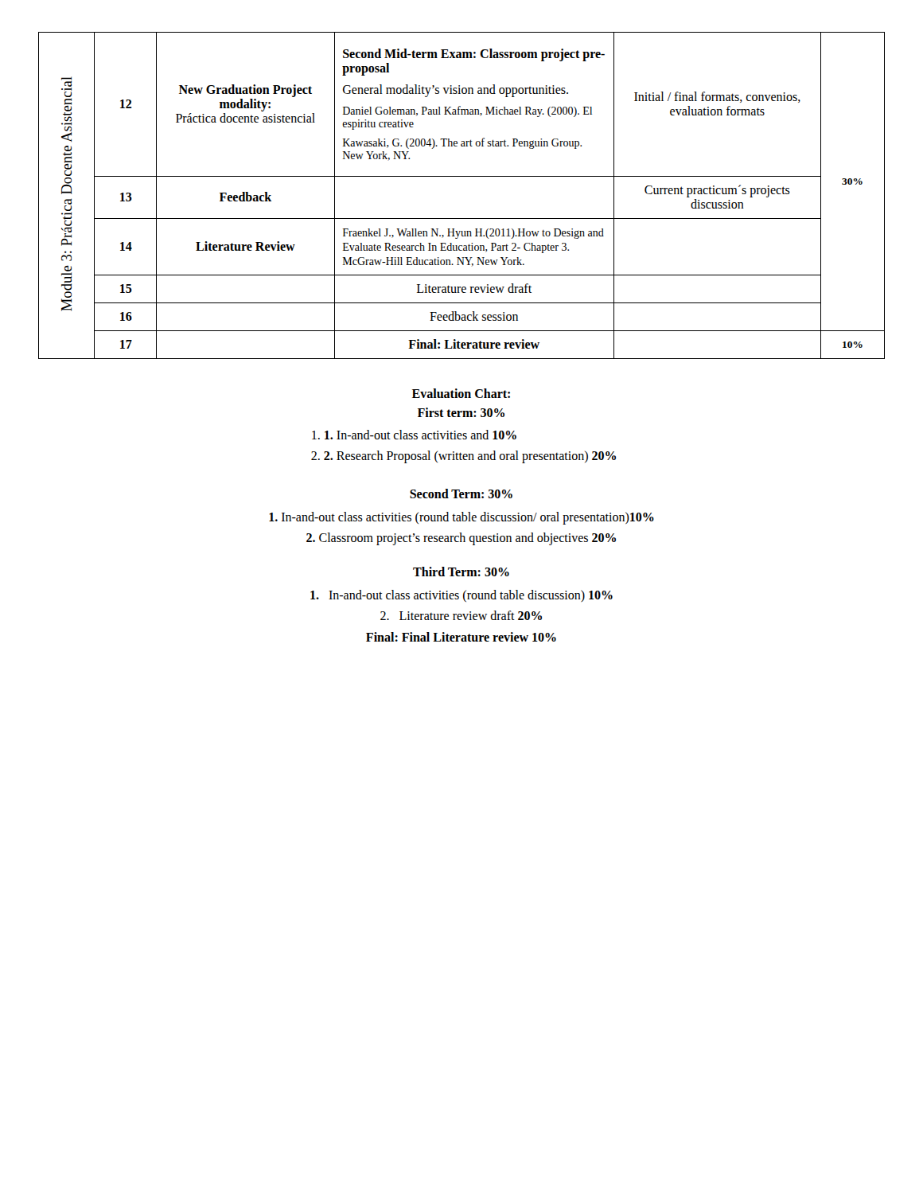| Module 3: Práctica Docente Asistencial | 12 | New Graduation Project modality: Práctica docente asistencial | Second Mid-term Exam: Classroom project pre-proposal General modality’s vision and opportunities. Daniel Goleman, Paul Kafman, Michael Ray. (2000). El espiritu creative Kawasaki, G. (2004). The art of start. Penguin Group. New York, NY. | Initial / final formats, convenios, evaluation formats | 30% |
| 13 | Feedback | | Current practicum´s projects discussion |
| 14 | Literature Review | Fraenkel J., Wallen N., Hyun H.(2011).How to Design and Evaluate Research In Education, Part 2- Chapter 3. McGraw-Hill Education. NY, New York. | |
| 15 | | Literature review draft | |
| 16 | | Feedback session | |
| 17 | | Final: Literature review | | 10% |
Evaluation Chart:
First term: 30%
1. In-and-out class activities and 10%
2. Research Proposal (written and oral presentation) 20%
Second Term: 30%
1. In-and-out class activities (round table discussion/ oral presentation)10%
2. Classroom project’s research question and objectives 20%
Third Term: 30%
1. In-and-out class activities (round table discussion) 10%
2. Literature review draft 20%
Final: Final Literature review 10%